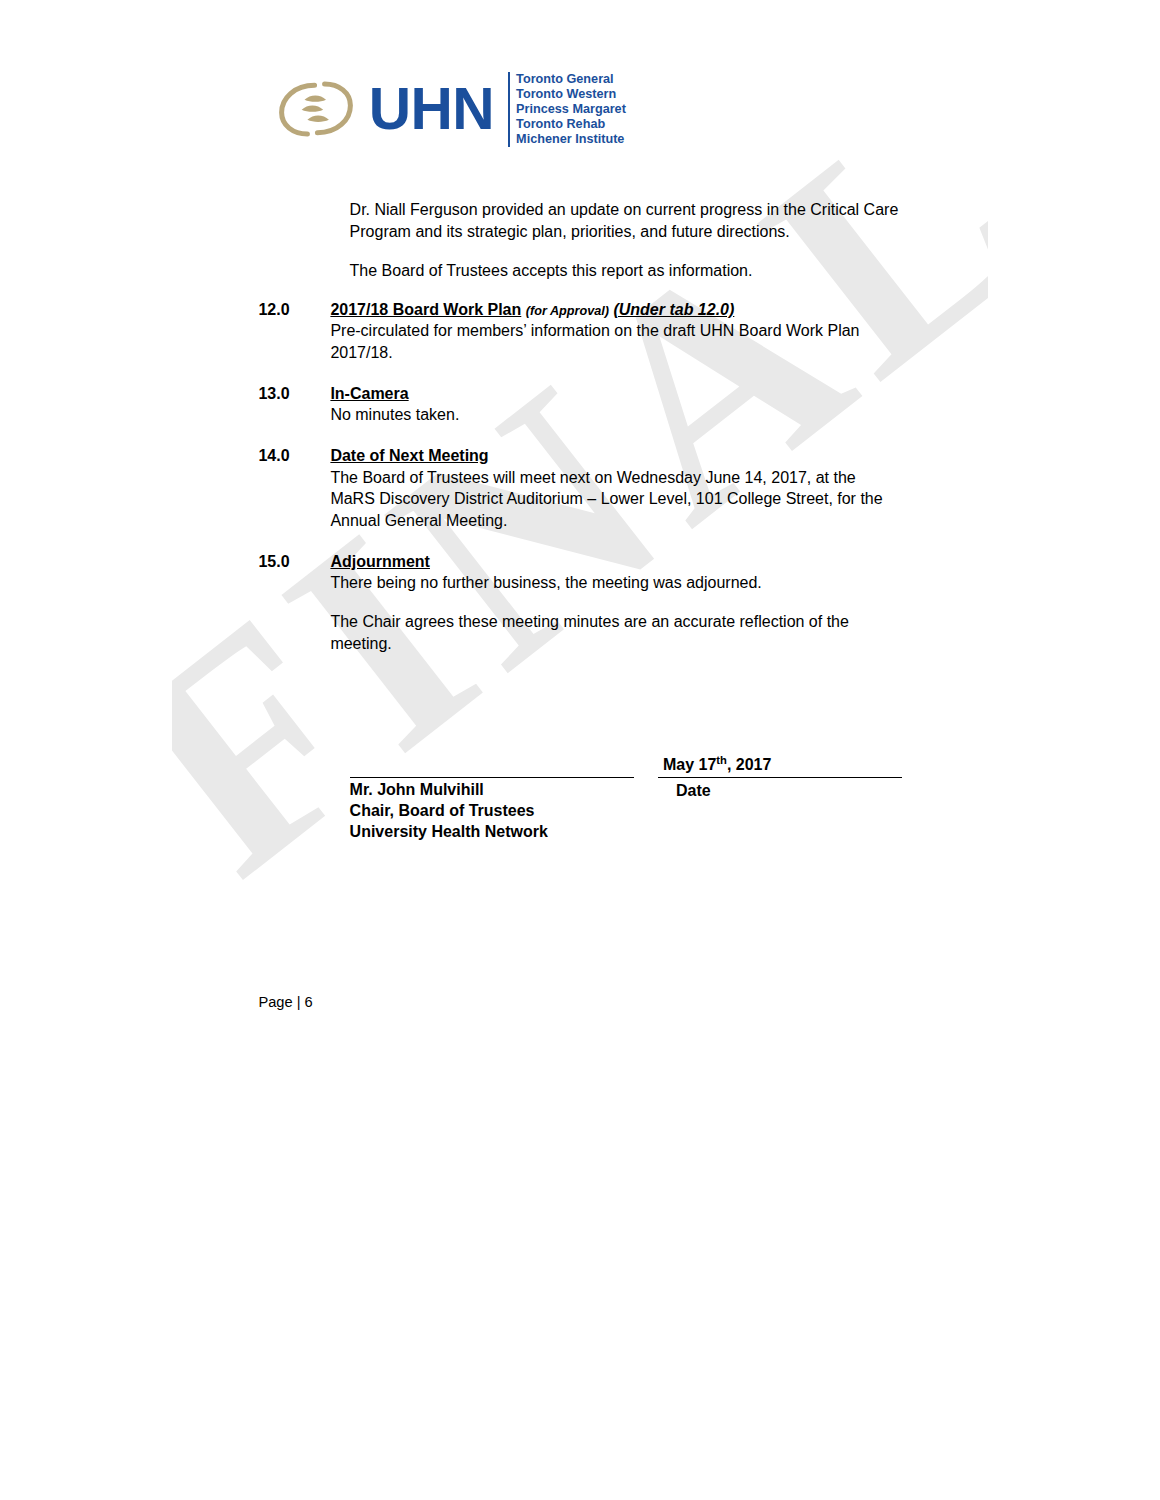FINAL
UHN
Toronto General
Toronto Western
Princess Margaret
Toronto Rehab
Michener Institute
Dr. Niall Ferguson provided an update on current progress in the Critical Care Program and its strategic plan, priorities, and future directions.
The Board of Trustees accepts this report as information.
12.0
2017/18 Board Work Plan (for Approval) (Under tab 12.0)
Pre-circulated for members’ information on the draft UHN Board Work Plan 2017/18.
13.0
In-Camera
No minutes taken.
14.0
Date of Next Meeting
The Board of Trustees will meet next on Wednesday June 14, 2017, at the MaRS Discovery District Auditorium – Lower Level, 101 College Street, for the Annual General Meeting.
15.0
Adjournment
There being no further business, the meeting was adjourned.
The Chair agrees these meeting minutes are an accurate reflection of the meeting.
May 17th, 2017
Mr. John Mulvihill
Chair, Board of Trustees
University Health Network
Date
Page | 6